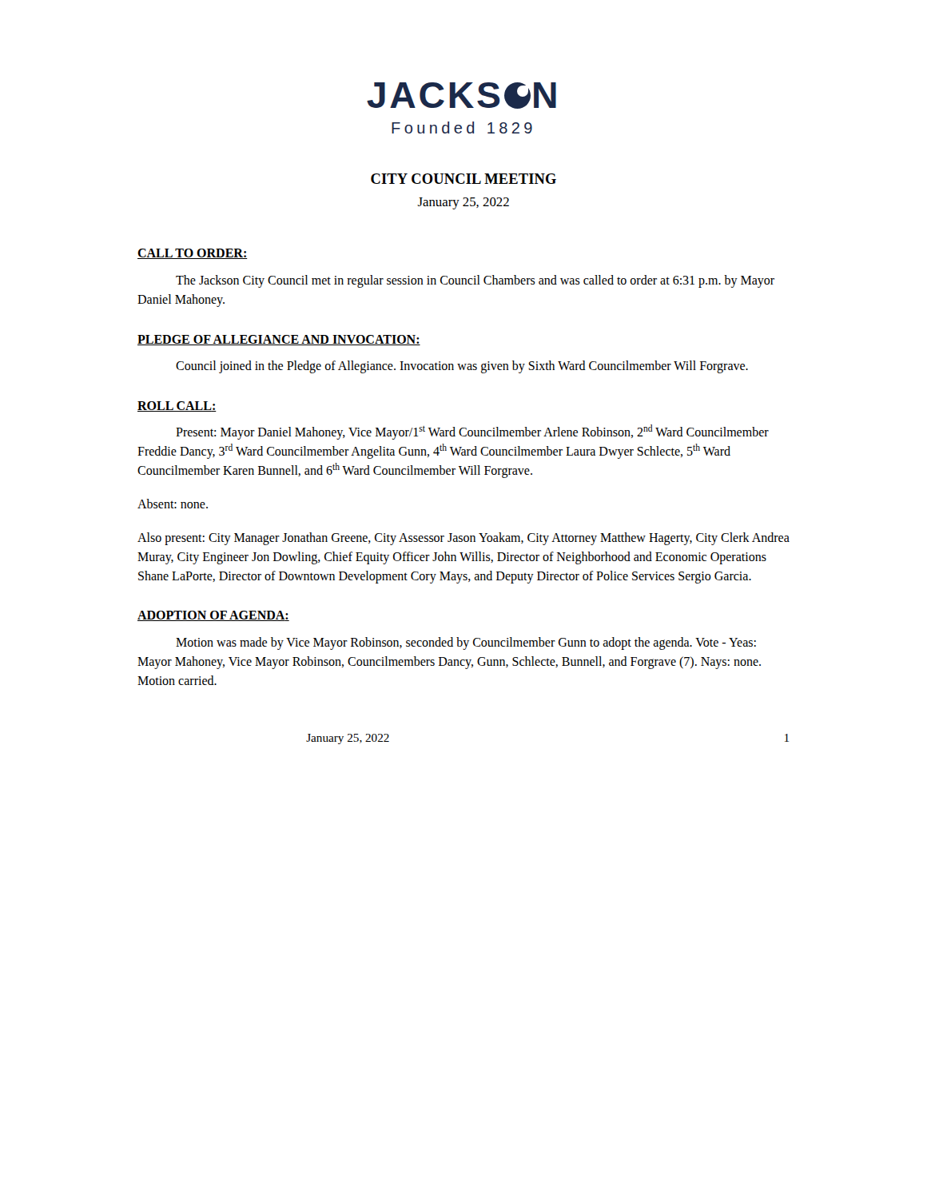JACKS N
Founded 1829
CITY COUNCIL MEETING
January 25, 2022
CALL TO ORDER:
The Jackson City Council met in regular session in Council Chambers and was called to order at 6:31 p.m. by Mayor Daniel Mahoney.
PLEDGE OF ALLEGIANCE AND INVOCATION:
Council joined in the Pledge of Allegiance. Invocation was given by Sixth Ward Councilmember Will Forgrave.
ROLL CALL:
Present: Mayor Daniel Mahoney, Vice Mayor/1st Ward Councilmember Arlene Robinson, 2nd Ward Councilmember Freddie Dancy, 3rd Ward Councilmember Angelita Gunn, 4th Ward Councilmember Laura Dwyer Schlecte, 5th Ward Councilmember Karen Bunnell, and 6th Ward Councilmember Will Forgrave.
Absent: none.
Also present: City Manager Jonathan Greene, City Assessor Jason Yoakam, City Attorney Matthew Hagerty, City Clerk Andrea Muray, City Engineer Jon Dowling, Chief Equity Officer John Willis, Director of Neighborhood and Economic Operations Shane LaPorte, Director of Downtown Development Cory Mays, and Deputy Director of Police Services Sergio Garcia.
ADOPTION OF AGENDA:
Motion was made by Vice Mayor Robinson, seconded by Councilmember Gunn to adopt the agenda. Vote - Yeas: Mayor Mahoney, Vice Mayor Robinson, Councilmembers Dancy, Gunn, Schlecte, Bunnell, and Forgrave (7). Nays: none. Motion carried.
January 25, 2022 1